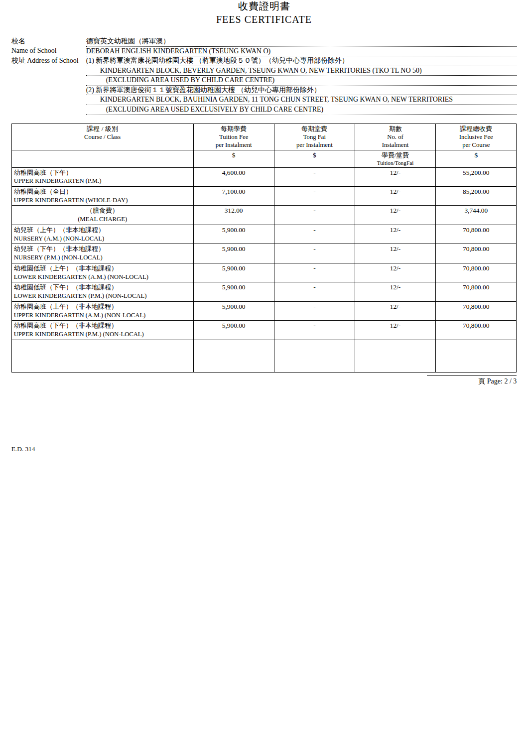收費證明書
FEES CERTIFICATE
| 校名 | 德寶英文幼稚園（將軍澳） |
| Name of School | DEBORAH ENGLISH KINDERGARTEN (TSEUNG KWAN O) |
| 校址 Address of School | (1) 新界將軍澳富康花園幼稚園大樓 （將軍澳地段５０號）（幼兒中心專用部份除外） |
| | KINDERGARTEN BLOCK, BEVERLY GARDEN, TSEUNG KWAN O, NEW TERRITORIES (TKO TL NO 50) |
| | (EXCLUDING AREA USED BY CHILD CARE CENTRE) |
| | (2) 新界將軍澳唐俊街１１號寶盈花園幼稚園大樓 （幼兒中心專用部份除外） |
| | KINDERGARTEN BLOCK, BAUHINIA GARDEN, 11 TONG CHUN STREET, TSEUNG KWAN O, NEW TERRITORIES |
| | (EXCLUDING AREA USED EXCLUSIVELY BY CHILD CARE CENTRE) |
| 課程 / 級別 Course / Class | 每期學費 Tuition Fee per Instalment | 每期堂費 Tong Fai per Instalment | 期數 No. of Instalment | 課程總收費 Inclusive Fee per Course |
| --- | --- | --- | --- | --- |
| | $ | $ | 學費/堂費 Tuition/TongFai | $ |
| 幼稚園高班（下午） UPPER KINDERGARTEN (P.M.) | 4,600.00 | - | 12/- | 55,200.00 |
| 幼稚園高班（全日） UPPER KINDERGARTEN (WHOLE-DAY) | 7,100.00 | - | 12/- | 85,200.00 |
| （膳食費） (MEAL CHARGE) | 312.00 | - | 12/- | 3,744.00 |
| 幼兒班（上午）（非本地課程） NURSERY (A.M.) (NON-LOCAL) | 5,900.00 | - | 12/- | 70,800.00 |
| 幼兒班（下午）（非本地課程） NURSERY (P.M.) (NON-LOCAL) | 5,900.00 | - | 12/- | 70,800.00 |
| 幼稚園低班（上午）（非本地課程） LOWER KINDERGARTEN (A.M.) (NON-LOCAL) | 5,900.00 | - | 12/- | 70,800.00 |
| 幼稚園低班（下午）（非本地課程） LOWER KINDERGARTEN (P.M.) (NON-LOCAL) | 5,900.00 | - | 12/- | 70,800.00 |
| 幼稚園高班（上午）（非本地課程） UPPER KINDERGARTEN (A.M.) (NON-LOCAL) | 5,900.00 | - | 12/- | 70,800.00 |
| 幼稚園高班（下午）（非本地課程） UPPER KINDERGARTEN (P.M.) (NON-LOCAL) | 5,900.00 | - | 12/- | 70,800.00 |
頁 Page: 2 / 3
E.D. 314